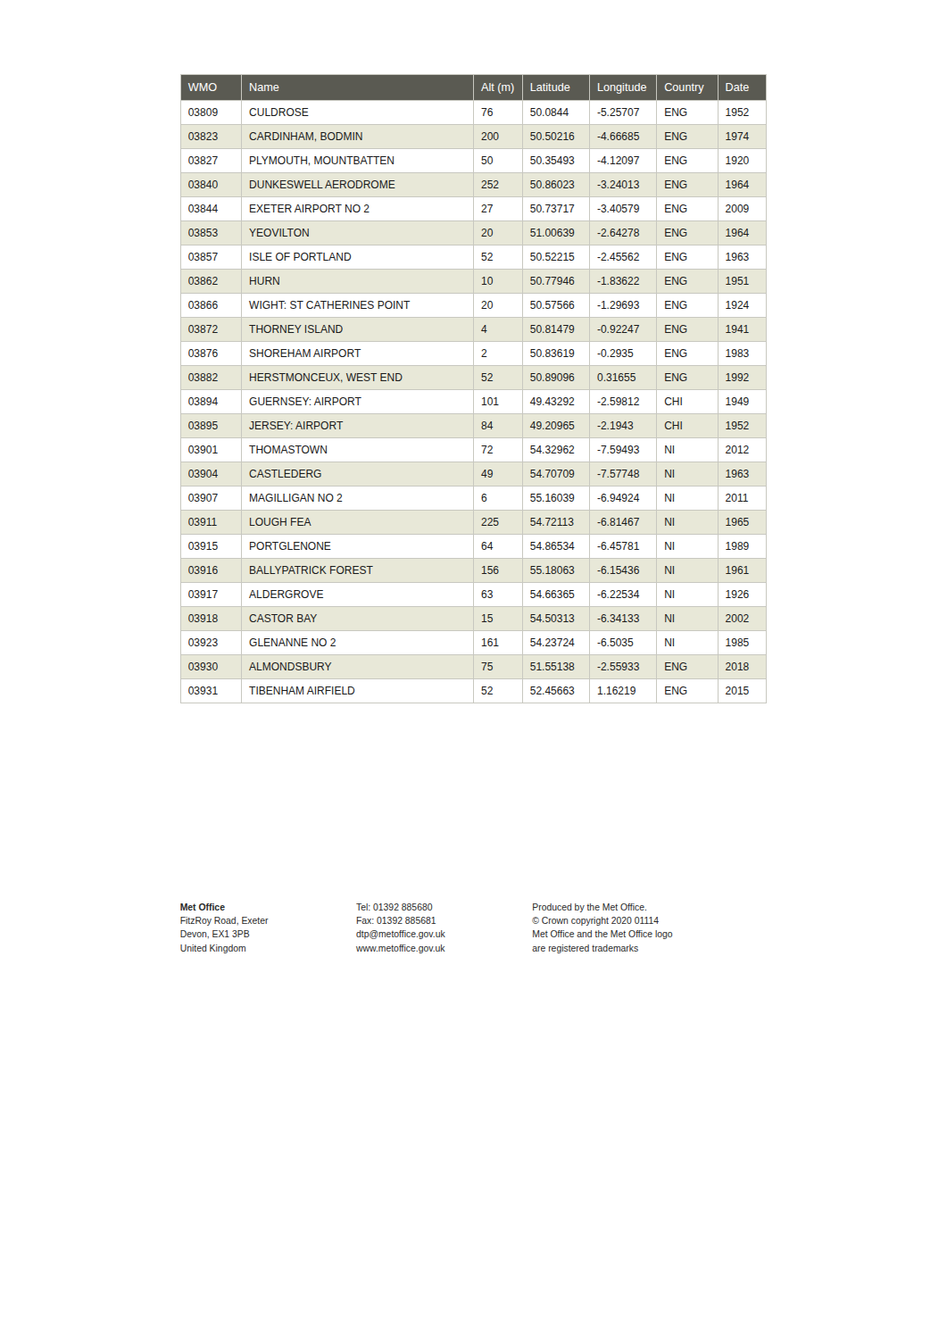| WMO | Name | Alt (m) | Latitude | Longitude | Country | Date |
| --- | --- | --- | --- | --- | --- | --- |
| 03809 | CULDROSE | 76 | 50.0844 | -5.25707 | ENG | 1952 |
| 03823 | CARDINHAM, BODMIN | 200 | 50.50216 | -4.66685 | ENG | 1974 |
| 03827 | PLYMOUTH, MOUNTBATTEN | 50 | 50.35493 | -4.12097 | ENG | 1920 |
| 03840 | DUNKESWELL AERODROME | 252 | 50.86023 | -3.24013 | ENG | 1964 |
| 03844 | EXETER AIRPORT NO 2 | 27 | 50.73717 | -3.40579 | ENG | 2009 |
| 03853 | YEOVILTON | 20 | 51.00639 | -2.64278 | ENG | 1964 |
| 03857 | ISLE OF PORTLAND | 52 | 50.52215 | -2.45562 | ENG | 1963 |
| 03862 | HURN | 10 | 50.77946 | -1.83622 | ENG | 1951 |
| 03866 | WIGHT: ST CATHERINES POINT | 20 | 50.57566 | -1.29693 | ENG | 1924 |
| 03872 | THORNEY ISLAND | 4 | 50.81479 | -0.92247 | ENG | 1941 |
| 03876 | SHOREHAM AIRPORT | 2 | 50.83619 | -0.2935 | ENG | 1983 |
| 03882 | HERSTMONCEUX, WEST END | 52 | 50.89096 | 0.31655 | ENG | 1992 |
| 03894 | GUERNSEY: AIRPORT | 101 | 49.43292 | -2.59812 | CHI | 1949 |
| 03895 | JERSEY: AIRPORT | 84 | 49.20965 | -2.1943 | CHI | 1952 |
| 03901 | THOMASTOWN | 72 | 54.32962 | -7.59493 | NI | 2012 |
| 03904 | CASTLEDERG | 49 | 54.70709 | -7.57748 | NI | 1963 |
| 03907 | MAGILLIGAN NO 2 | 6 | 55.16039 | -6.94924 | NI | 2011 |
| 03911 | LOUGH FEA | 225 | 54.72113 | -6.81467 | NI | 1965 |
| 03915 | PORTGLENONE | 64 | 54.86534 | -6.45781 | NI | 1989 |
| 03916 | BALLYPATRICK FOREST | 156 | 55.18063 | -6.15436 | NI | 1961 |
| 03917 | ALDERGROVE | 63 | 54.66365 | -6.22534 | NI | 1926 |
| 03918 | CASTOR BAY | 15 | 54.50313 | -6.34133 | NI | 2002 |
| 03923 | GLENANNE NO 2 | 161 | 54.23724 | -6.5035 | NI | 1985 |
| 03930 | ALMONDSBURY | 75 | 51.55138 | -2.55933 | ENG | 2018 |
| 03931 | TIBENHAM AIRFIELD | 52 | 52.45663 | 1.16219 | ENG | 2015 |
Met Office
FitzRoy Road, Exeter
Devon, EX1 3PB
United Kingdom
Tel: 01392 885680
Fax: 01392 885681
dtp@metoffice.gov.uk
www.metoffice.gov.uk
Produced by the Met Office.
© Crown copyright 2020 01114
Met Office and the Met Office logo
are registered trademarks